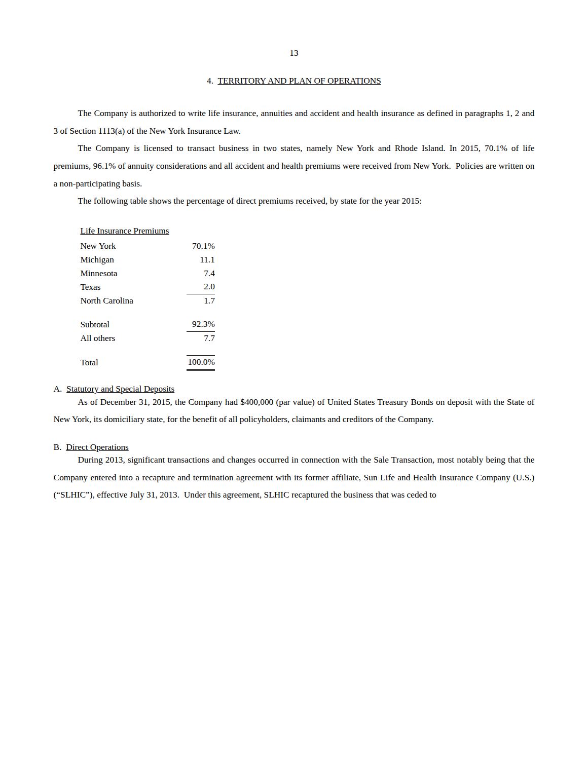13
4. TERRITORY AND PLAN OF OPERATIONS
The Company is authorized to write life insurance, annuities and accident and health insurance as defined in paragraphs 1, 2 and 3 of Section 1113(a) of the New York Insurance Law.
The Company is licensed to transact business in two states, namely New York and Rhode Island. In 2015, 70.1% of life premiums, 96.1% of annuity considerations and all accident and health premiums were received from New York. Policies are written on a non-participating basis.
The following table shows the percentage of direct premiums received, by state for the year 2015:
| Life Insurance Premiums |
| --- |
| New York | 70.1% |
| Michigan | 11.1 |
| Minnesota | 7.4 |
| Texas | 2.0 |
| North Carolina | 1.7 |
| Subtotal | 92.3% |
| All others | 7.7 |
| Total | 100.0% |
A. Statutory and Special Deposits
As of December 31, 2015, the Company had $400,000 (par value) of United States Treasury Bonds on deposit with the State of New York, its domiciliary state, for the benefit of all policyholders, claimants and creditors of the Company.
B. Direct Operations
During 2013, significant transactions and changes occurred in connection with the Sale Transaction, most notably being that the Company entered into a recapture and termination agreement with its former affiliate, Sun Life and Health Insurance Company (U.S.) (“SLHIC”), effective July 31, 2013. Under this agreement, SLHIC recaptured the business that was ceded to